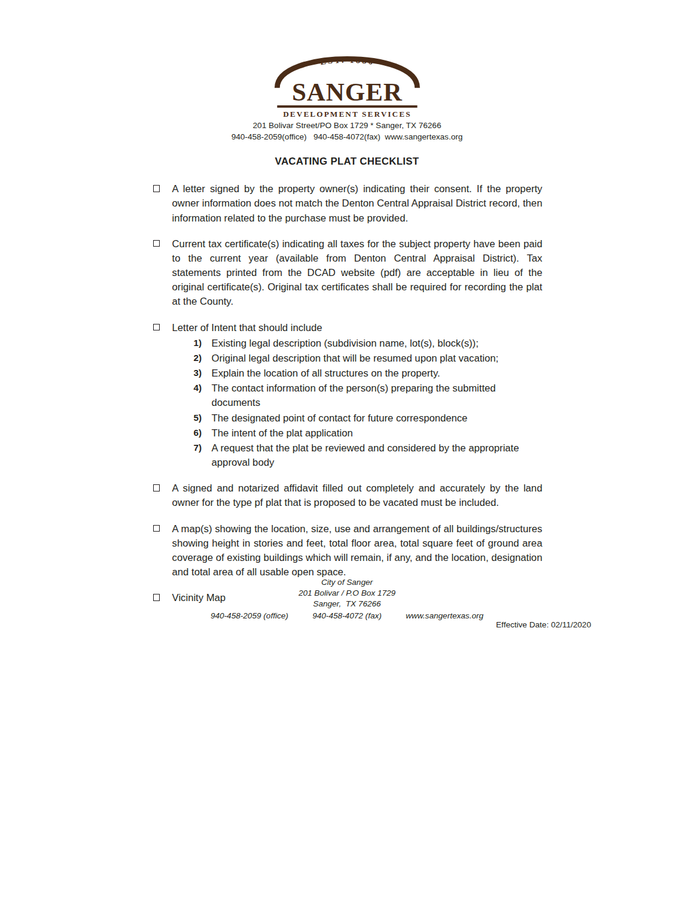EST. 1886 SANGER DEVELOPMENT SERVICES
201 Bolivar Street/PO Box 1729 * Sanger, TX 76266
940-458-2059(office) 940-458-4072(fax) www.sangertexas.org
VACATING PLAT CHECKLIST
A letter signed by the property owner(s) indicating their consent. If the property owner information does not match the Denton Central Appraisal District record, then information related to the purchase must be provided.
Current tax certificate(s) indicating all taxes for the subject property have been paid to the current year (available from Denton Central Appraisal District). Tax statements printed from the DCAD website (pdf) are acceptable in lieu of the original certificate(s). Original tax certificates shall be required for recording the plat at the County.
Letter of Intent that should include
Existing legal description (subdivision name, lot(s), block(s));
Original legal description that will be resumed upon plat vacation;
Explain the location of all structures on the property.
The contact information of the person(s) preparing the submitted documents
The designated point of contact for future correspondence
The intent of the plat application
A request that the plat be reviewed and considered by the appropriate approval body
A signed and notarized affidavit filled out completely and accurately by the land owner for the type pf plat that is proposed to be vacated must be included.
A map(s) showing the location, size, use and arrangement of all buildings/structures showing height in stories and feet, total floor area, total square feet of ground area coverage of existing buildings which will remain, if any, and the location, designation and total area of all usable open space.
Vicinity Map
City of Sanger
201 Bolivar / P.O Box 1729
Sanger, TX 76266
940-458-2059 (office) 940-458-4072 (fax) www.sangertexas.org
Effective Date: 02/11/2020